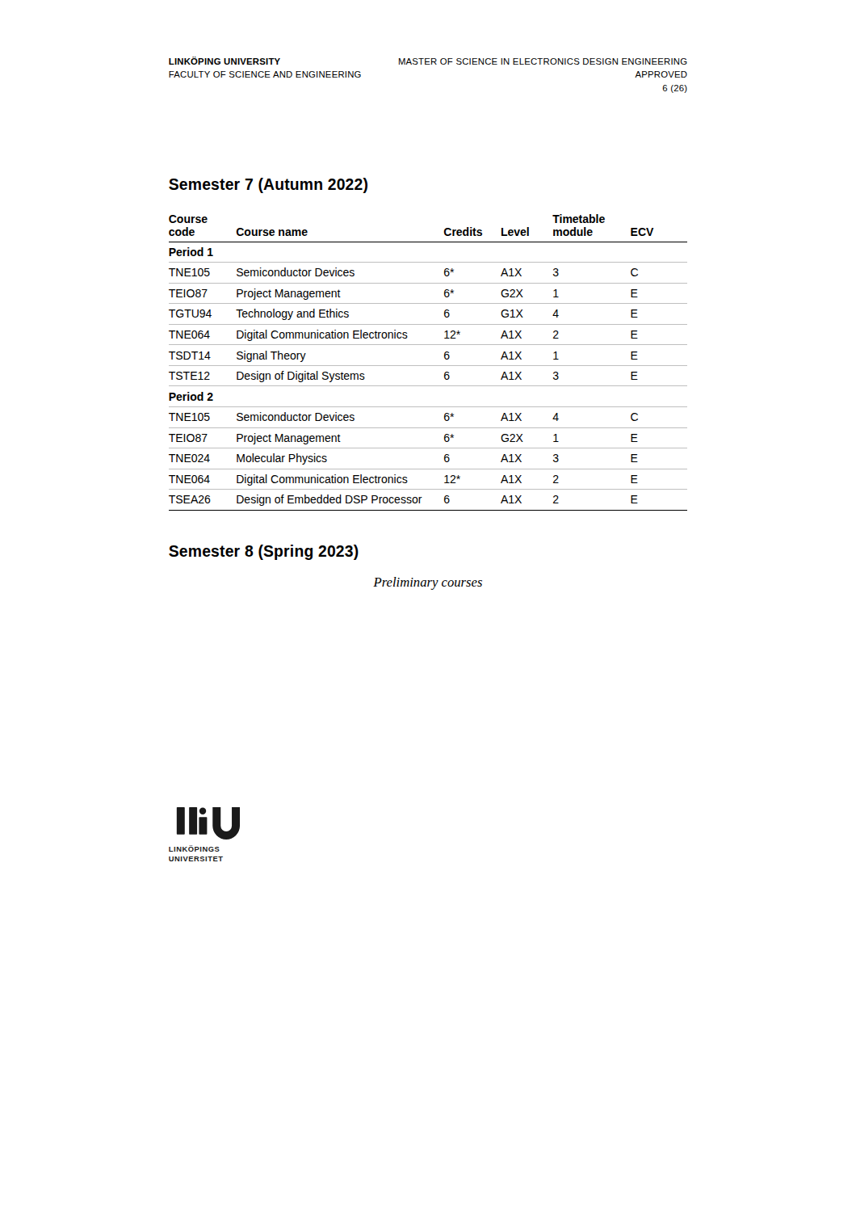LINKÖPING UNIVERSITY
FACULTY OF SCIENCE AND ENGINEERING
MASTER OF SCIENCE IN ELECTRONICS DESIGN ENGINEERING
APPROVED
6 (26)
Semester 7 (Autumn 2022)
| Course code | Course name | Credits | Level | Timetable module | ECV |
| --- | --- | --- | --- | --- | --- |
| Period 1 |
| TNE105 | Semiconductor Devices | 6* | A1X | 3 | C |
| TEIO87 | Project Management | 6* | G2X | 1 | E |
| TGTU94 | Technology and Ethics | 6 | G1X | 4 | E |
| TNE064 | Digital Communication Electronics | 12* | A1X | 2 | E |
| TSDT14 | Signal Theory | 6 | A1X | 1 | E |
| TSTE12 | Design of Digital Systems | 6 | A1X | 3 | E |
| Period 2 |
| TNE105 | Semiconductor Devices | 6* | A1X | 4 | C |
| TEIO87 | Project Management | 6* | G2X | 1 | E |
| TNE024 | Molecular Physics | 6 | A1X | 3 | E |
| TNE064 | Digital Communication Electronics | 12* | A1X | 2 | E |
| TSEA26 | Design of Embedded DSP Processor | 6 | A1X | 2 | E |
Semester 8 (Spring 2023)
Preliminary courses
LINKÖPINGS UNIVERSITET